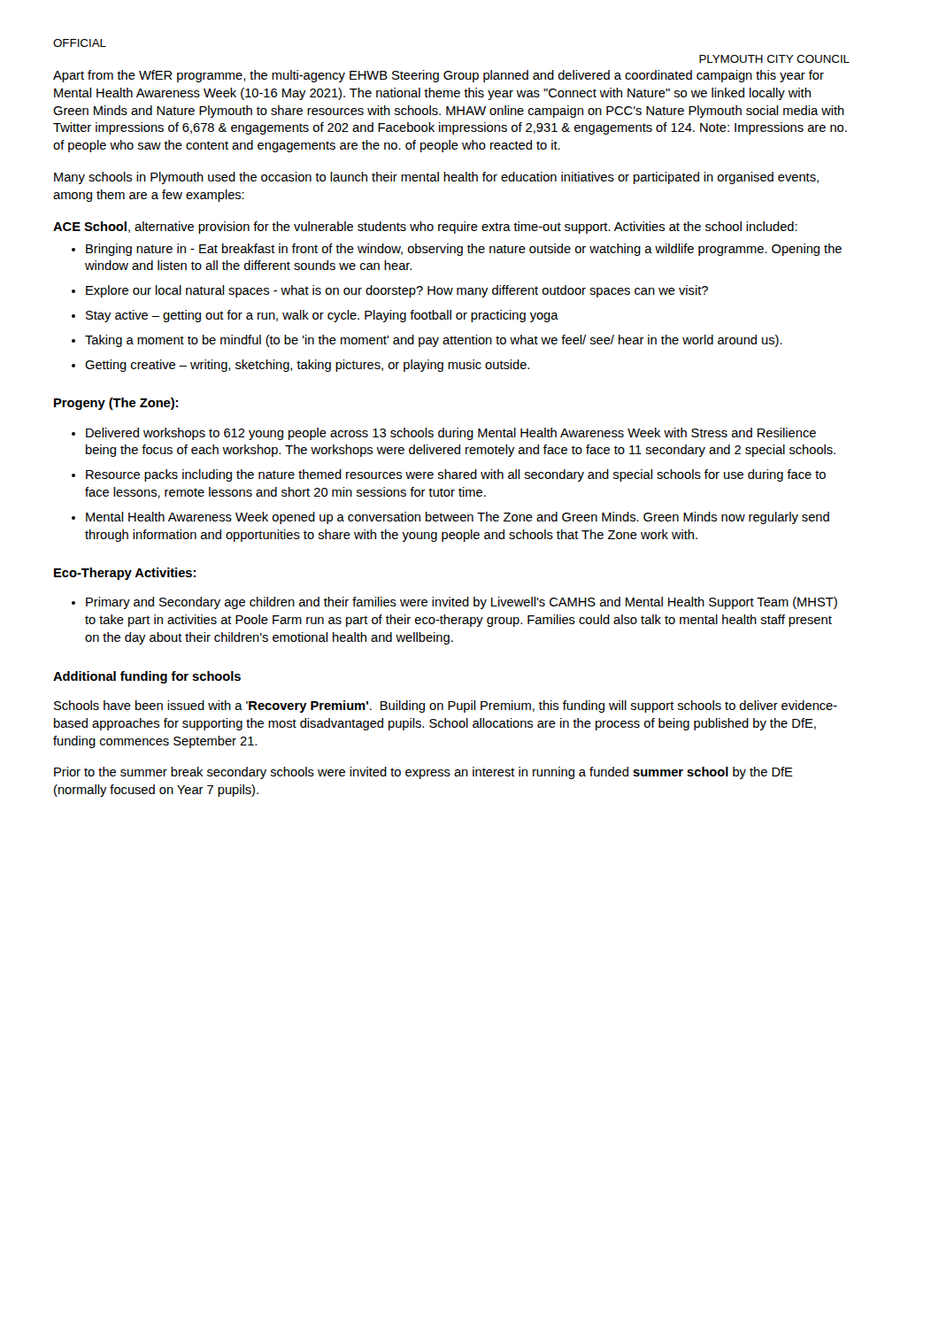OFFICIAL
PLYMOUTH CITY COUNCIL
Apart from the WfER programme, the multi-agency EHWB Steering Group planned and delivered a coordinated campaign this year for Mental Health Awareness Week (10-16 May 2021). The national theme this year was "Connect with Nature" so we linked locally with Green Minds and Nature Plymouth to share resources with schools. MHAW online campaign on PCC's Nature Plymouth social media with Twitter impressions of 6,678 & engagements of 202 and Facebook impressions of 2,931 & engagements of 124. Note: Impressions are no. of people who saw the content and engagements are the no. of people who reacted to it.
Many schools in Plymouth used the occasion to launch their mental health for education initiatives or participated in organised events, among them are a few examples:
ACE School, alternative provision for the vulnerable students who require extra time-out support. Activities at the school included:
Bringing nature in - Eat breakfast in front of the window, observing the nature outside or watching a wildlife programme. Opening the window and listen to all the different sounds we can hear.
Explore our local natural spaces - what is on our doorstep? How many different outdoor spaces can we visit?
Stay active – getting out for a run, walk or cycle. Playing football or practicing yoga
Taking a moment to be mindful (to be 'in the moment' and pay attention to what we feel/ see/ hear in the world around us).
Getting creative – writing, sketching, taking pictures, or playing music outside.
Progeny (The Zone):
Delivered workshops to 612 young people across 13 schools during Mental Health Awareness Week with Stress and Resilience being the focus of each workshop. The workshops were delivered remotely and face to face to 11 secondary and 2 special schools.
Resource packs including the nature themed resources were shared with all secondary and special schools for use during face to face lessons, remote lessons and short 20 min sessions for tutor time.
Mental Health Awareness Week opened up a conversation between The Zone and Green Minds. Green Minds now regularly send through information and opportunities to share with the young people and schools that The Zone work with.
Eco-Therapy Activities:
Primary and Secondary age children and their families were invited by Livewell's CAMHS and Mental Health Support Team (MHST) to take part in activities at Poole Farm run as part of their eco-therapy group. Families could also talk to mental health staff present on the day about their children's emotional health and wellbeing.
Additional funding for schools
Schools have been issued with a 'Recovery Premium'. Building on Pupil Premium, this funding will support schools to deliver evidence-based approaches for supporting the most disadvantaged pupils. School allocations are in the process of being published by the DfE, funding commences September 21.
Prior to the summer break secondary schools were invited to express an interest in running a funded summer school by the DfE (normally focused on Year 7 pupils).